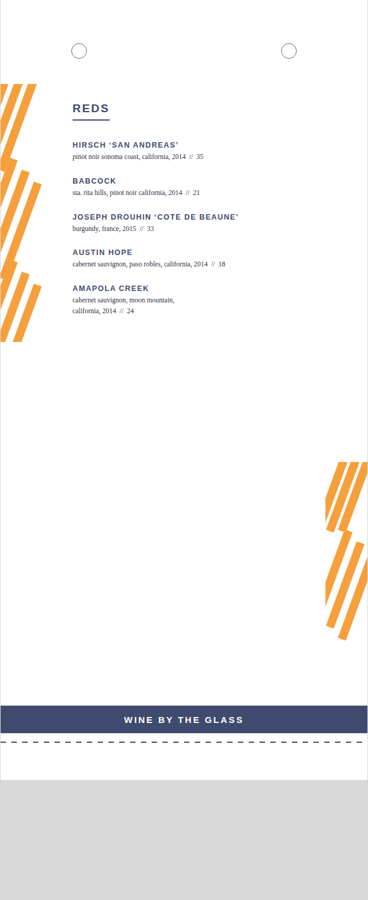Reds
Hirsch ‘San Andreas’ pinot noir sonoma coast, california, 2014 // 35
Babcock sta. rita hills, pinot noir california, 2014 // 21
Joseph Drouhin ‘Cote de Beaune’ burgundy, france, 2015 // 33
Austin Hope cabernet sauvignon, paso robles, california, 2014 // 18
Amapola Creek cabernet sauvignon, moon mountain,
california, 2014 // 24
Wine by the Glass